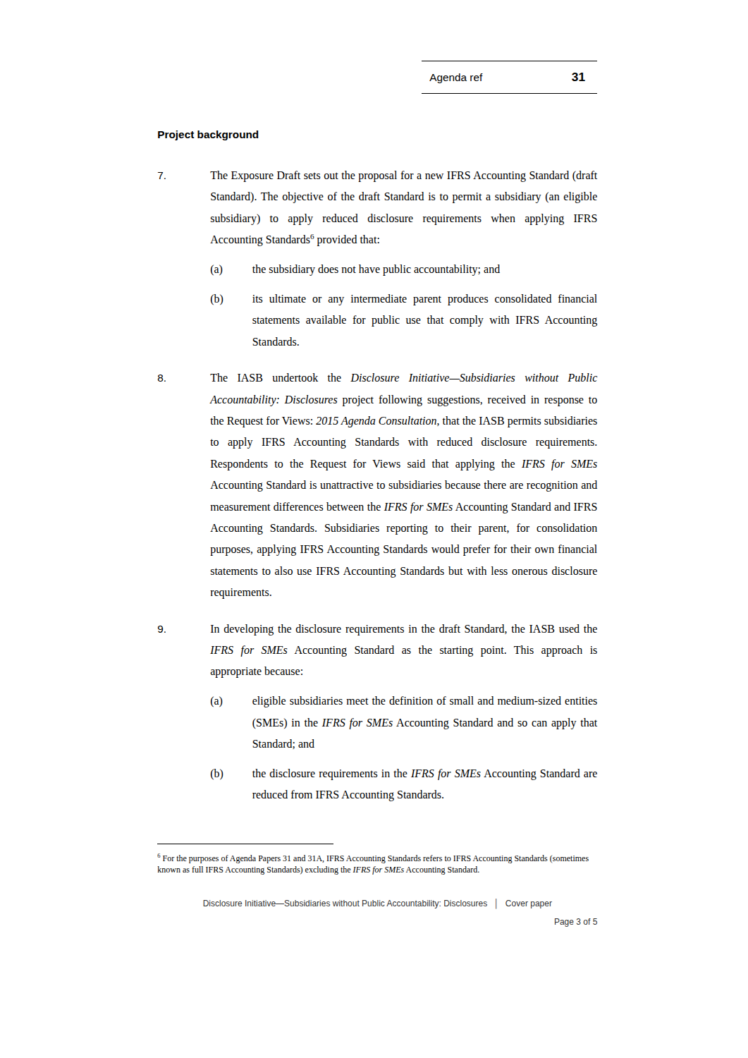Agenda ref 31
Project background
7. The Exposure Draft sets out the proposal for a new IFRS Accounting Standard (draft Standard). The objective of the draft Standard is to permit a subsidiary (an eligible subsidiary) to apply reduced disclosure requirements when applying IFRS Accounting Standards6 provided that:
(a) the subsidiary does not have public accountability; and
(b) its ultimate or any intermediate parent produces consolidated financial statements available for public use that comply with IFRS Accounting Standards.
8. The IASB undertook the Disclosure Initiative—Subsidiaries without Public Accountability: Disclosures project following suggestions, received in response to the Request for Views: 2015 Agenda Consultation, that the IASB permits subsidiaries to apply IFRS Accounting Standards with reduced disclosure requirements. Respondents to the Request for Views said that applying the IFRS for SMEs Accounting Standard is unattractive to subsidiaries because there are recognition and measurement differences between the IFRS for SMEs Accounting Standard and IFRS Accounting Standards. Subsidiaries reporting to their parent, for consolidation purposes, applying IFRS Accounting Standards would prefer for their own financial statements to also use IFRS Accounting Standards but with less onerous disclosure requirements.
9. In developing the disclosure requirements in the draft Standard, the IASB used the IFRS for SMEs Accounting Standard as the starting point. This approach is appropriate because:
(a) eligible subsidiaries meet the definition of small and medium-sized entities (SMEs) in the IFRS for SMEs Accounting Standard and so can apply that Standard; and
(b) the disclosure requirements in the IFRS for SMEs Accounting Standard are reduced from IFRS Accounting Standards.
6 For the purposes of Agenda Papers 31 and 31A, IFRS Accounting Standards refers to IFRS Accounting Standards (sometimes known as full IFRS Accounting Standards) excluding the IFRS for SMEs Accounting Standard.
Disclosure Initiative—Subsidiaries without Public Accountability: Disclosures │ Cover paper
Page 3 of 5